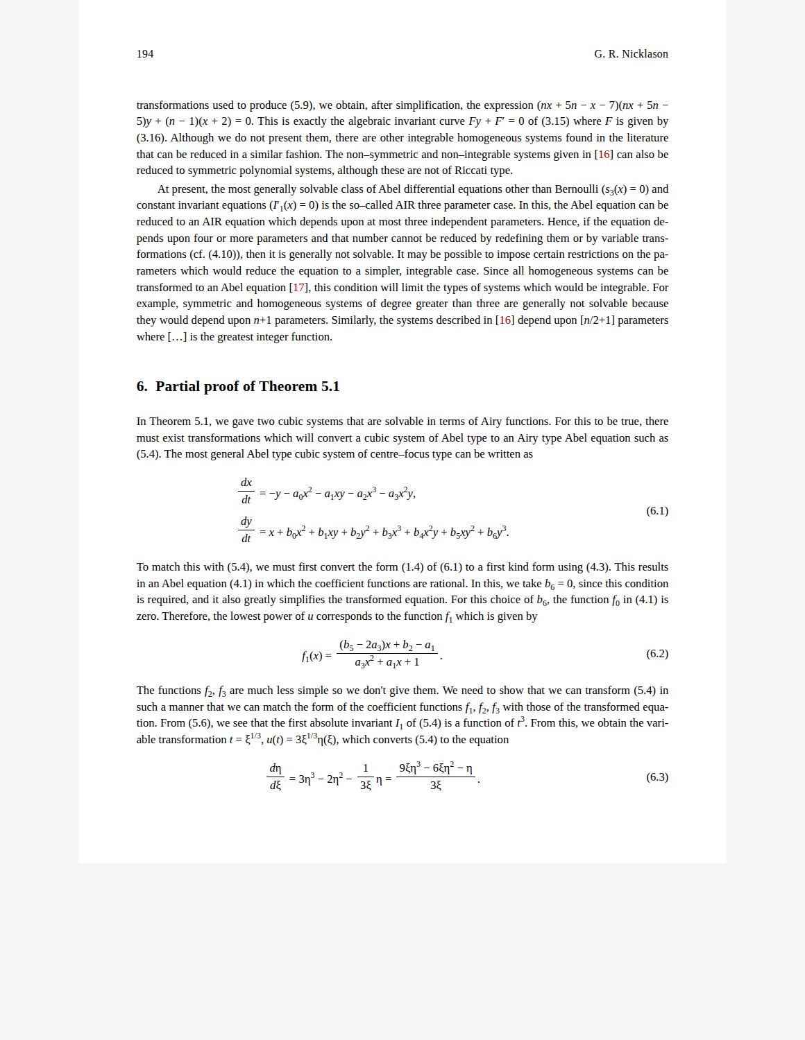194 G. R. Nicklason
transformations used to produce (5.9), we obtain, after simplification, the expression (nx + 5n − x − 7)(nx + 5n − 5)y + (n − 1)(x + 2) = 0. This is exactly the algebraic invariant curve Fy + F′ = 0 of (3.15) where F is given by (3.16). Although we do not present them, there are other integrable homogeneous systems found in the literature that can be reduced in a similar fashion. The non–symmetric and non–integrable systems given in [16] can also be reduced to symmetric polynomial systems, although these are not of Riccati type.
At present, the most generally solvable class of Abel differential equations other than Bernoulli (s3(x) = 0) and constant invariant equations (I′1(x) = 0) is the so–called AIR three parameter case. In this, the Abel equation can be reduced to an AIR equation which depends upon at most three independent parameters. Hence, if the equation depends upon four or more parameters and that number cannot be reduced by redefining them or by variable transformations (cf. (4.10)), then it is generally not solvable. It may be possible to impose certain restrictions on the parameters which would reduce the equation to a simpler, integrable case. Since all homogeneous systems can be transformed to an Abel equation [17], this condition will limit the types of systems which would be integrable. For example, symmetric and homogeneous systems of degree greater than three are generally not solvable because they would depend upon n+1 parameters. Similarly, the systems described in [16] depend upon [n/2+1] parameters where […] is the greatest integer function.
6. Partial proof of Theorem 5.1
In Theorem 5.1, we gave two cubic systems that are solvable in terms of Airy functions. For this to be true, there must exist transformations which will convert a cubic system of Abel type to an Airy type Abel equation such as (5.4). The most general Abel type cubic system of centre–focus type can be written as
dx dt = −y − a0x2 − a1xy − a2x3 − a3x2y,
dy dt = x + b0x2 + b1xy + b2y2 + b3x3 + b4x2y + b5xy2 + b6y3.
(6.1)
To match this with (5.4), we must first convert the form (1.4) of (6.1) to a first kind form using (4.3). This results in an Abel equation (4.1) in which the coefficient functions are rational. In this, we take b6 = 0, since this condition is required, and it also greatly simplifies the transformed equation. For this choice of b6, the function f0 in (4.1) is zero. Therefore, the lowest power of u corresponds to the function f1 which is given by
f1(x) = (b5 − 2a3)x + b2 − a1 a3x2 + a1x + 1.
(6.2)
The functions f2, f3 are much less simple so we don't give them. We need to show that we can transform (5.4) in such a manner that we can match the form of the coefficient functions f1, f2, f3 with those of the transformed equation. From (5.6), we see that the first absolute invariant I1 of (5.4) is a function of t3. From this, we obtain the variable transformation t = ξ1/3, u(t) = 3ξ1/3η(ξ), which converts (5.4) to the equation
dη dξ = 3η3 − 2η2 − 13ξη = 9ξη3 − 6ξη2 − η 3ξ.
(6.3)